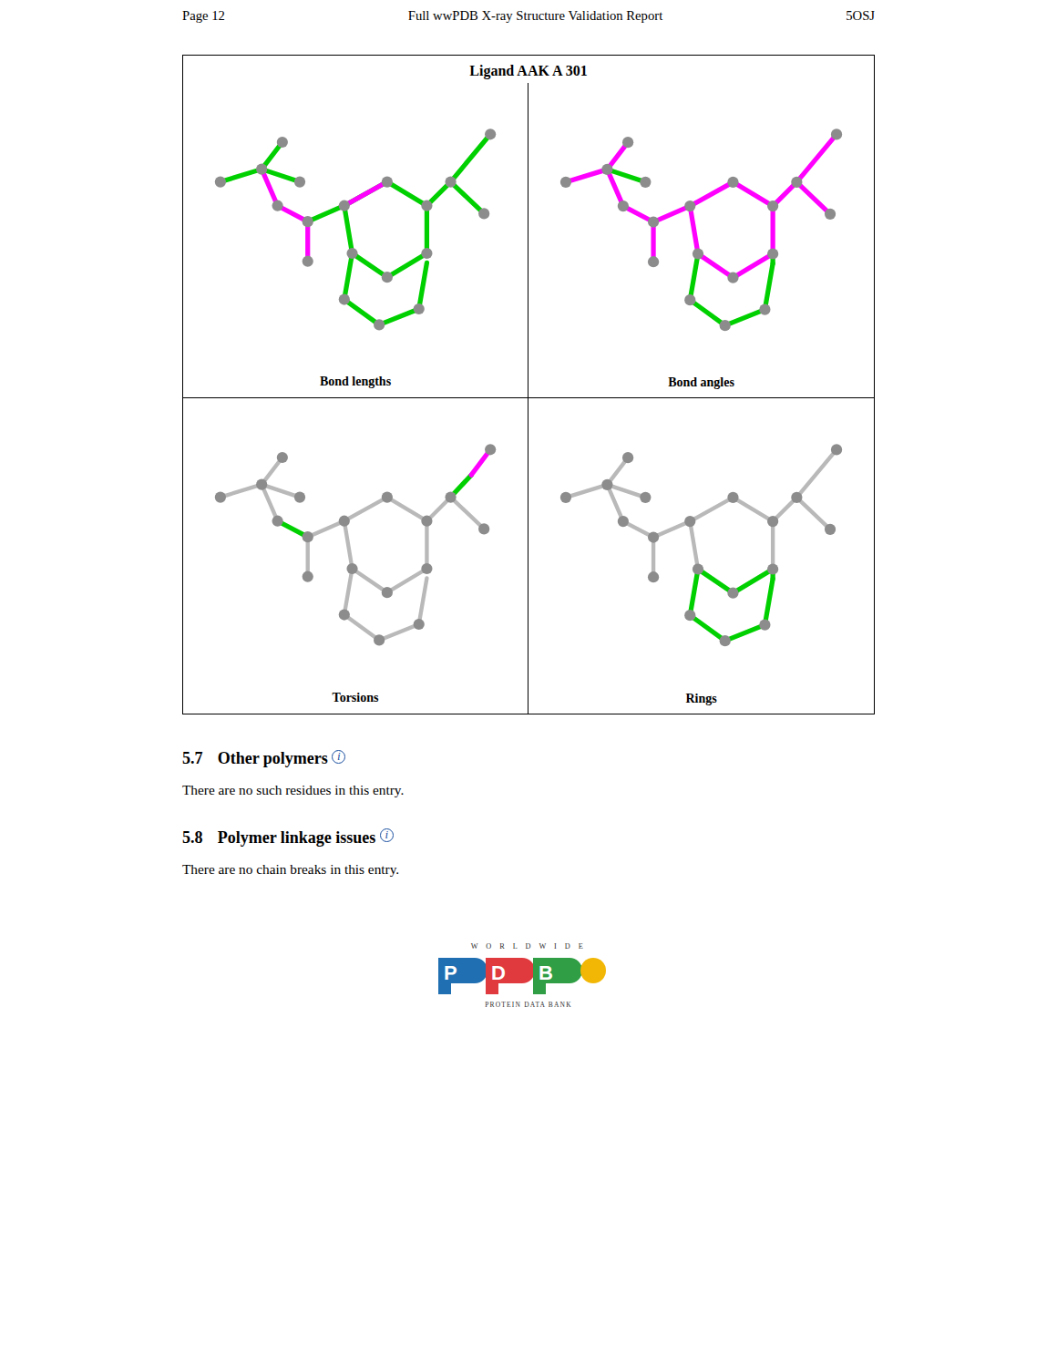Page 12
Full wwPDB X-ray Structure Validation Report
5OSJ
Ligand AAK A 301
Bond lengths
Bond angles
Torsions
Rings
5.7 Other polymersi
There are no such residues in this entry.
5.8 Polymer linkage issuesi
There are no chain breaks in this entry.
W O R L D W I D E
P D B
PROTEIN DATA BANK